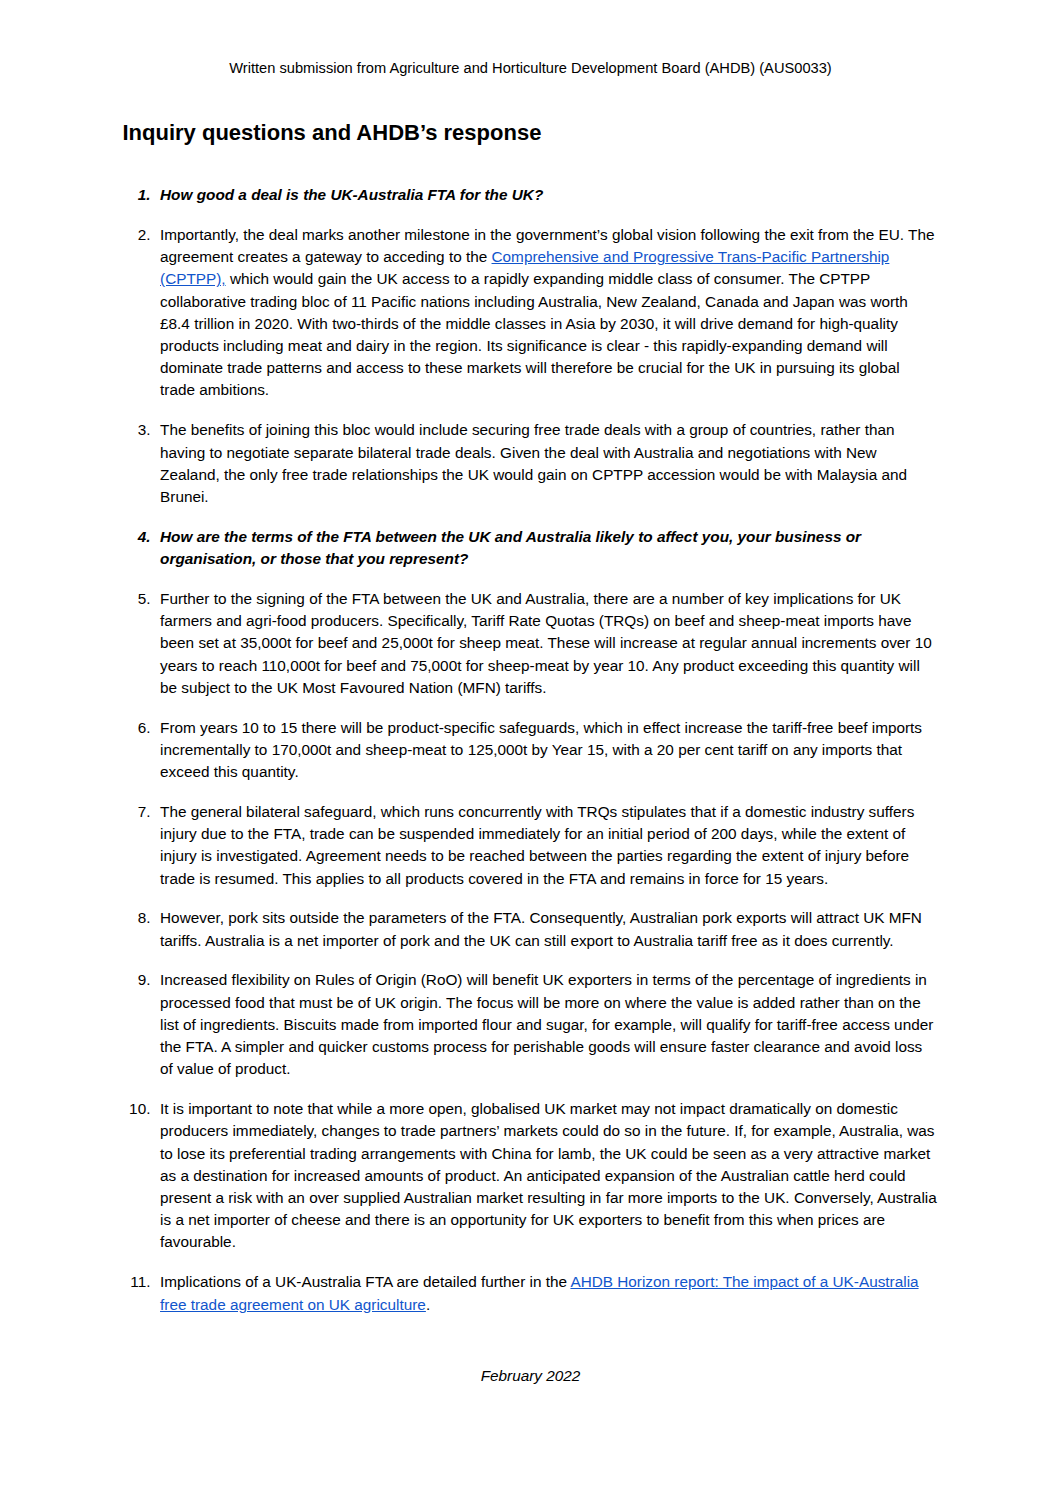Written submission from Agriculture and Horticulture Development Board (AHDB) (AUS0033)
Inquiry questions and AHDB’s response
How good a deal is the UK-Australia FTA for the UK?
Importantly, the deal marks another milestone in the government’s global vision following the exit from the EU. The agreement creates a gateway to acceding to the Comprehensive and Progressive Trans-Pacific Partnership (CPTPP), which would gain the UK access to a rapidly expanding middle class of consumer. The CPTPP collaborative trading bloc of 11 Pacific nations including Australia, New Zealand, Canada and Japan was worth £8.4 trillion in 2020. With two-thirds of the middle classes in Asia by 2030, it will drive demand for high-quality products including meat and dairy in the region. Its significance is clear - this rapidly-expanding demand will dominate trade patterns and access to these markets will therefore be crucial for the UK in pursuing its global trade ambitions.
The benefits of joining this bloc would include securing free trade deals with a group of countries, rather than having to negotiate separate bilateral trade deals. Given the deal with Australia and negotiations with New Zealand, the only free trade relationships the UK would gain on CPTPP accession would be with Malaysia and Brunei.
How are the terms of the FTA between the UK and Australia likely to affect you, your business or organisation, or those that you represent?
Further to the signing of the FTA between the UK and Australia, there are a number of key implications for UK farmers and agri-food producers. Specifically, Tariff Rate Quotas (TRQs) on beef and sheep-meat imports have been set at 35,000t for beef and 25,000t for sheep meat. These will increase at regular annual increments over 10 years to reach 110,000t for beef and 75,000t for sheep-meat by year 10. Any product exceeding this quantity will be subject to the UK Most Favoured Nation (MFN) tariffs.
From years 10 to 15 there will be product-specific safeguards, which in effect increase the tariff-free beef imports incrementally to 170,000t and sheep-meat to 125,000t by Year 15, with a 20 per cent tariff on any imports that exceed this quantity.
The general bilateral safeguard, which runs concurrently with TRQs stipulates that if a domestic industry suffers injury due to the FTA, trade can be suspended immediately for an initial period of 200 days, while the extent of injury is investigated. Agreement needs to be reached between the parties regarding the extent of injury before trade is resumed. This applies to all products covered in the FTA and remains in force for 15 years.
However, pork sits outside the parameters of the FTA. Consequently, Australian pork exports will attract UK MFN tariffs. Australia is a net importer of pork and the UK can still export to Australia tariff free as it does currently.
Increased flexibility on Rules of Origin (RoO) will benefit UK exporters in terms of the percentage of ingredients in processed food that must be of UK origin. The focus will be more on where the value is added rather than on the list of ingredients. Biscuits made from imported flour and sugar, for example, will qualify for tariff-free access under the FTA. A simpler and quicker customs process for perishable goods will ensure faster clearance and avoid loss of value of product.
It is important to note that while a more open, globalised UK market may not impact dramatically on domestic producers immediately, changes to trade partners’ markets could do so in the future. If, for example, Australia, was to lose its preferential trading arrangements with China for lamb, the UK could be seen as a very attractive market as a destination for increased amounts of product. An anticipated expansion of the Australian cattle herd could present a risk with an over supplied Australian market resulting in far more imports to the UK. Conversely, Australia is a net importer of cheese and there is an opportunity for UK exporters to benefit from this when prices are favourable.
Implications of a UK-Australia FTA are detailed further in the AHDB Horizon report: The impact of a UK-Australia free trade agreement on UK agriculture.
February 2022